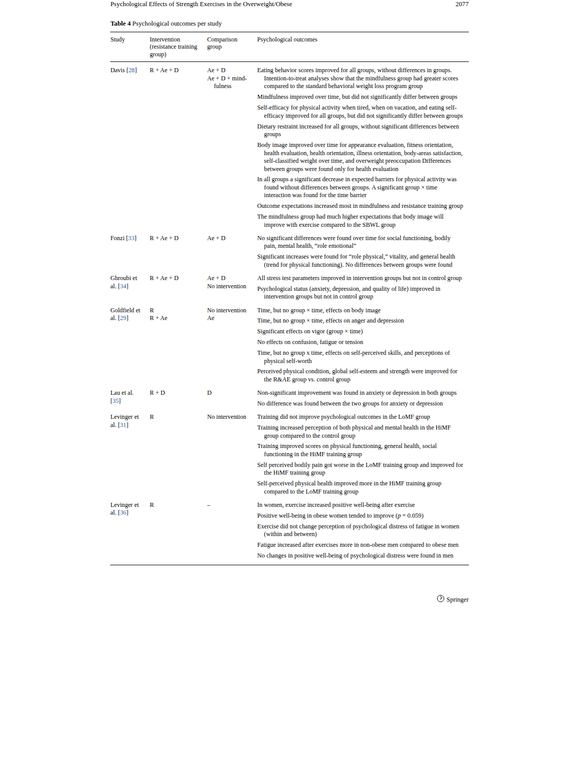Psychological Effects of Strength Exercises in the Overweight/Obese 2077
Table 4 Psychological outcomes per study
| Study | Intervention (resistance training group) | Comparison group | Psychological outcomes |
| --- | --- | --- | --- |
| Davis [ 28 ] | R + Ae + D | Ae + D Ae + D + mind-fulness | Eating behavior scores improved for all groups, without differences in groups. Intention-to-treat analyses show that the mindfulness group had greater scores compared to the standard behavioral weight loss program group Mindfulness improved over time, but did not significantly differ between groups Self-efficacy for physical activity when tired, when on vacation, and eating self-efficacy improved for all groups, but did not significantly differ between groups Dietary restraint increased for all groups, without significant differences between groups Body image improved over time for appearance evaluation, fitness orientation, health evaluation, health orientation, illness orientation, body-areas satisfaction, self-classified weight over time, and overweight preoccupation Differences between groups were found only for health evaluation In all groups a significant decrease in expected barriers for physical activity was found without differences between groups. A significant group × time interaction was found for the time barrier Outcome expectations increased most in mindfulness and resistance training group The mindfulness group had much higher expectations that body image will improve with exercise compared to the SBWL group |
| Fonzi [ 33 ] | R + Ae + D | Ae + D | No significant differences were found over time for social functioning, bodily pain, mental health, “role emotional” Significant increases were found for “role physical,” vitality, and general health (trend for physical functioning). No differences between groups were found |
| Ghroubi et al. [ 34 ] | R + Ae + D | Ae + D No intervention | All stress test parameters improved in intervention groups but not in control group Psychological status (anxiety, depression, and quality of life) improved in intervention groups but not in control group |
| Goldfield et al. [ 29 ] | R R + Ae | No intervention Ae | Time, but no group × time, effects on body image Time, but no group × time, effects on anger and depression Significant effects on vigor (group × time) No effects on confusion, fatigue or tension Time, but no group x time, effects on self-perceived skills, and perceptions of physical self-worth Perceived physical condition, global self-esteem and strength were improved for the R&AE group vs. control group |
| Lau et al. [ 35 ] | R + D | D | Non-significant improvement was found in anxiety or depression in both groups No difference was found between the two groups for anxiety or depression |
| Levinger et al. [ 31 ] | R | No intervention | Training did not improve psychological outcomes in the LoMF group Training increased perception of both physical and mental health in the HiMF group compared to the control group Training improved scores on physical functioning, general health, social functioning in the HiMF training group Self perceived bodily pain got worse in the LoMF training group and improved for the HiMF training group Self-perceived physical health improved more in the HiMF training group compared to the LoMF training group |
| Levinger et al. [ 36 ] | R | – | In women, exercise increased positive well-being after exercise Positive well-being in obese women tended to improve ( p = 0.059) Exercise did not change perception of psychological distress of fatigue in women (within and between) Fatigue increased after exercises more in non-obese men compared to obese men No changes in positive well-being of psychological distress were found in men |
Springer